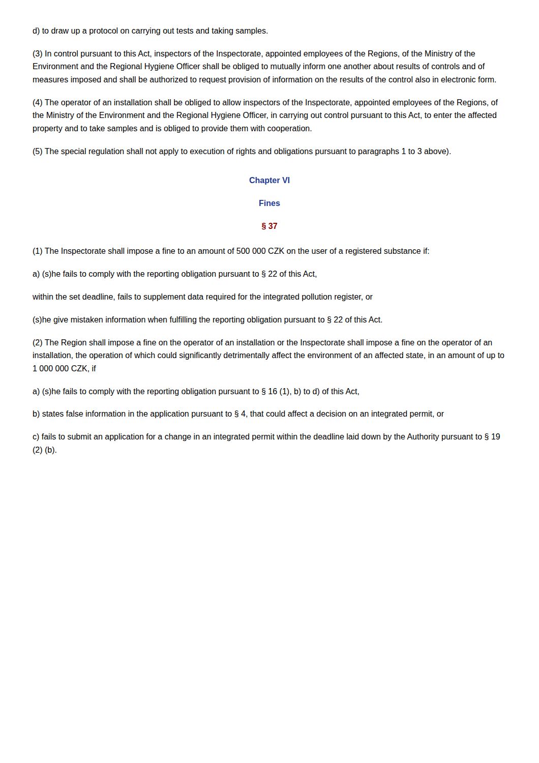d) to draw up a protocol on carrying out tests and taking samples.
(3) In control pursuant to this Act, inspectors of the Inspectorate, appointed employees of the Regions, of the Ministry of the Environment and the Regional Hygiene Officer shall be obliged to mutually inform one another about results of controls and of measures imposed and shall be authorized to request provision of information on the results of the control also in electronic form.
(4) The operator of an installation shall be obliged to allow inspectors of the Inspectorate, appointed employees of the Regions, of the Ministry of the Environment and the Regional Hygiene Officer, in carrying out control pursuant to this Act, to enter the affected property and to take samples and is obliged to provide them with cooperation.
(5) The special regulation shall not apply to execution of rights and obligations pursuant to paragraphs 1 to 3 above).
Chapter VI
Fines
§ 37
(1) The Inspectorate shall impose a fine to an amount of 500 000 CZK on the user of a registered substance if:
a) (s)he fails to comply with the reporting obligation pursuant to § 22 of this Act,
within the set deadline, fails to supplement data required for the integrated pollution register, or
(s)he give mistaken information when fulfilling the reporting obligation pursuant to § 22 of this Act.
(2) The Region shall impose a fine on the operator of an installation or the Inspectorate shall impose a fine on the operator of an installation, the operation of which could significantly detrimentally affect the environment of an affected state, in an amount of up to 1 000 000 CZK, if
a) (s)he fails to comply with the reporting obligation pursuant to § 16 (1), b) to d) of this Act,
b) states false information in the application pursuant to § 4, that could affect a decision on an integrated permit, or
c) fails to submit an application for a change in an integrated permit within the deadline laid down by the Authority pursuant to § 19 (2) (b).